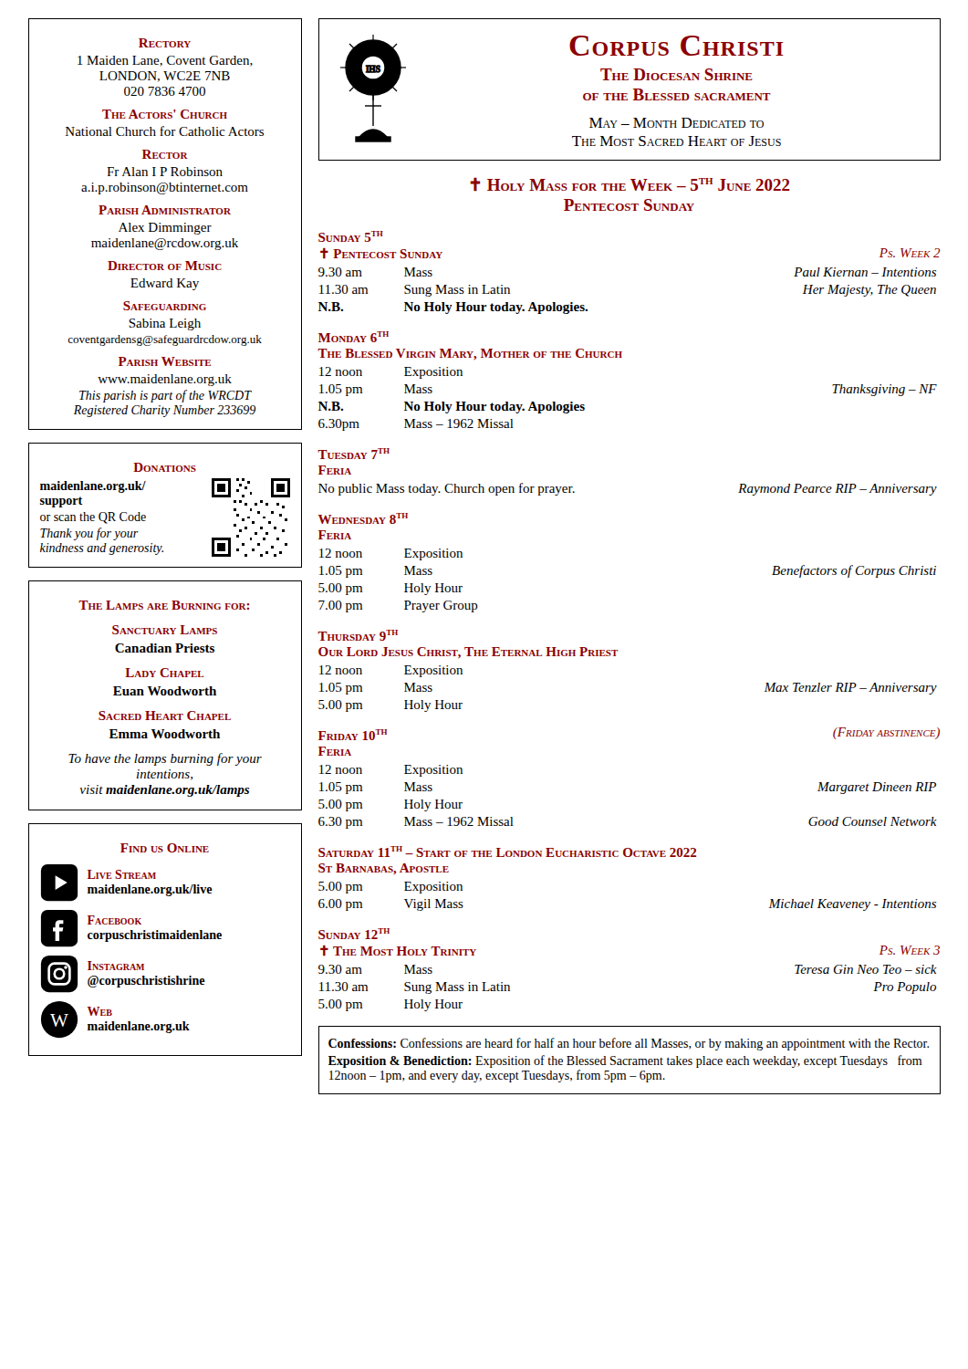Rectory
1 Maiden Lane, Covent Garden,
LONDON, WC2E 7NB
020 7836 4700
The Actors' Church
National Church for Catholic Actors
Rector
Fr Alan I P Robinson
a.i.p.robinson@btinternet.com
Parish Administrator
Alex Dimminger
maidenlane@rcdow.org.uk
Director of Music
Edward Kay
Safeguarding
Sabina Leigh
coventgardensg@safeguardrcdow.org.uk
Parish Website
www.maidenlane.org.uk
This parish is part of the WRCDT
Registered Charity Number 233699
Donations
maidenlane.org.uk/
support
or scan the QR Code
Thank you for your
kindness and generosity.
The Lamps are Burning for:
Sanctuary Lamps
Canadian Priests
Lady Chapel
Euan Woodworth
Sacred Heart Chapel
Emma Woodworth
To have the lamps burning for your intentions,
visit maidenlane.org.uk/lamps
Find us Online
Live Stream maidenlane.org.uk/live
Facebook corpuschristimaidenlane
Instagram @corpuschristishrine
W
Web maidenlane.org.uk
IHS
Corpus Christi
The Diocesan Shrine
of the Blessed sacrament
May – Month Dedicated to
The Most Sacred Heart of Jesus
✝ Holy Mass for the Week – 5th June 2022 Pentecost Sunday
Sunday 5th
✝ Pentecost Sunday Ps. Week 2
| 9.30 am | Mass | Paul Kiernan – Intentions |
| 11.30 am | Sung Mass in Latin | Her Majesty, The Queen |
| N.B. | No Holy Hour today. Apologies. |
Monday 6th
The Blessed Virgin Mary, Mother of the Church
| 12 noon | Exposition | |
| 1.05 pm | Mass | Thanksgiving – NF |
| N.B. | No Holy Hour today. Apologies |
| 6.30pm | Mass – 1962 Missal | |
Tuesday 7th
Feria
| No public Mass today. Church open for prayer. | Raymond Pearce RIP – Anniversary |
Wednesday 8th
Feria
| 12 noon | Exposition | |
| 1.05 pm | Mass | Benefactors of Corpus Christi |
| 5.00 pm | Holy Hour | |
| 7.00 pm | Prayer Group | |
Thursday 9th
Our Lord Jesus Christ, The Eternal High Priest
| 12 noon | Exposition | |
| 1.05 pm | Mass | Max Tenzler RIP – Anniversary |
| 5.00 pm | Holy Hour | |
Friday 10th (Friday abstinence)
Feria
| 12 noon | Exposition | |
| 1.05 pm | Mass | Margaret Dineen RIP |
| 5.00 pm | Holy Hour | |
| 6.30 pm | Mass – 1962 Missal | Good Counsel Network |
Saturday 11th – Start of the London Eucharistic Octave 2022
St Barnabas, Apostle
| 5.00 pm | Exposition | |
| 6.00 pm | Vigil Mass | Michael Keaveney - Intentions |
Sunday 12th
✝ The Most Holy Trinity Ps. Week 3
| 9.30 am | Mass | Teresa Gin Neo Teo – sick |
| 11.30 am | Sung Mass in Latin | Pro Populo |
| 5.00 pm | Holy Hour | |
Confessions: Confessions are heard for half an hour before all Masses, or by making an appointment with the Rector.
Exposition & Benediction: Exposition of the Blessed Sacrament takes place each weekday, except Tuesdays from 12noon – 1pm, and every day, except Tuesdays, from 5pm – 6pm.